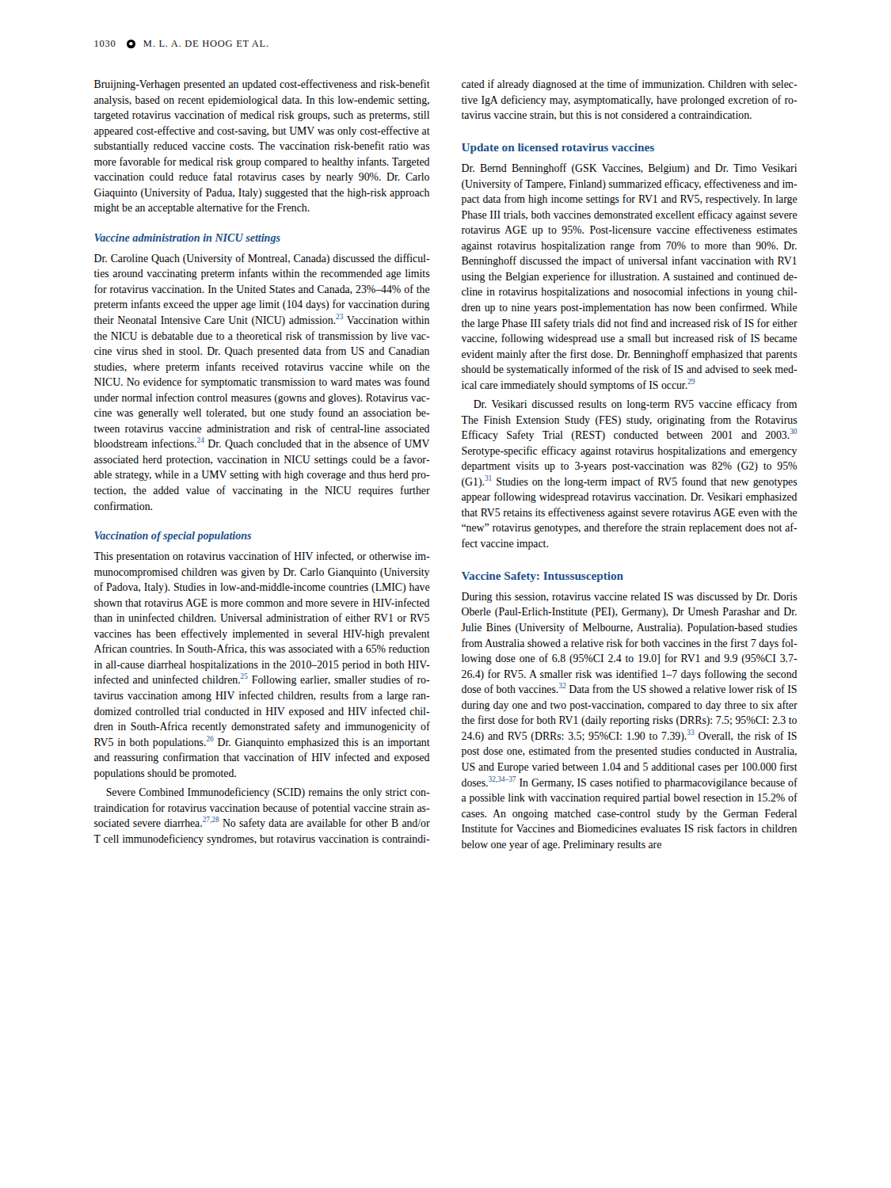1030●M. L. A. DE HOOG ET AL.
Bruijning-Verhagen presented an updated cost-effectiveness and risk-benefit analysis, based on recent epidemiological data. In this low-endemic setting, targeted rotavirus vaccination of medical risk groups, such as preterms, still appeared cost-effective and cost-saving, but UMV was only cost-effective at substantially reduced vaccine costs. The vaccination risk-benefit ratio was more favorable for medical risk group compared to healthy infants. Targeted vaccination could reduce fatal rotavirus cases by nearly 90%. Dr. Carlo Giaquinto (University of Padua, Italy) suggested that the high-risk approach might be an acceptable alternative for the French.
Vaccine administration in NICU settings
Dr. Caroline Quach (University of Montreal, Canada) discussed the difficulties around vaccinating preterm infants within the recommended age limits for rotavirus vaccination. In the United States and Canada, 23%–44% of the preterm infants exceed the upper age limit (104 days) for vaccination during their Neonatal Intensive Care Unit (NICU) admission.23 Vaccination within the NICU is debatable due to a theoretical risk of transmission by live vaccine virus shed in stool. Dr. Quach presented data from US and Canadian studies, where preterm infants received rotavirus vaccine while on the NICU. No evidence for symptomatic transmission to ward mates was found under normal infection control measures (gowns and gloves). Rotavirus vaccine was generally well tolerated, but one study found an association between rotavirus vaccine administration and risk of central-line associated bloodstream infections.24 Dr. Quach concluded that in the absence of UMV associated herd protection, vaccination in NICU settings could be a favorable strategy, while in a UMV setting with high coverage and thus herd protection, the added value of vaccinating in the NICU requires further confirmation.
Vaccination of special populations
This presentation on rotavirus vaccination of HIV infected, or otherwise immunocompromised children was given by Dr. Carlo Gianquinto (University of Padova, Italy). Studies in low-and-middle-income countries (LMIC) have shown that rotavirus AGE is more common and more severe in HIV-infected than in uninfected children. Universal administration of either RV1 or RV5 vaccines has been effectively implemented in several HIV-high prevalent African countries. In South-Africa, this was associated with a 65% reduction in all-cause diarrheal hospitalizations in the 2010–2015 period in both HIV-infected and uninfected children.25 Following earlier, smaller studies of rotavirus vaccination among HIV infected children, results from a large randomized controlled trial conducted in HIV exposed and HIV infected children in South-Africa recently demonstrated safety and immunogenicity of RV5 in both populations.26 Dr. Gianquinto emphasized this is an important and reassuring confirmation that vaccination of HIV infected and exposed populations should be promoted.
Severe Combined Immunodeficiency (SCID) remains the only strict contraindication for rotavirus vaccination because of potential vaccine strain associated severe diarrhea.27,28 No safety data are available for other B and/or T cell immunodeficiency syndromes, but rotavirus vaccination is contraindicated if already diagnosed at the time of immunization. Children with selective IgA deficiency may, asymptomatically, have prolonged excretion of rotavirus vaccine strain, but this is not considered a contraindication.
Update on licensed rotavirus vaccines
Dr. Bernd Benninghoff (GSK Vaccines, Belgium) and Dr. Timo Vesikari (University of Tampere, Finland) summarized efficacy, effectiveness and impact data from high income settings for RV1 and RV5, respectively. In large Phase III trials, both vaccines demonstrated excellent efficacy against severe rotavirus AGE up to 95%. Post-licensure vaccine effectiveness estimates against rotavirus hospitalization range from 70% to more than 90%. Dr. Benninghoff discussed the impact of universal infant vaccination with RV1 using the Belgian experience for illustration. A sustained and continued decline in rotavirus hospitalizations and nosocomial infections in young children up to nine years post-implementation has now been confirmed. While the large Phase III safety trials did not find and increased risk of IS for either vaccine, following widespread use a small but increased risk of IS became evident mainly after the first dose. Dr. Benninghoff emphasized that parents should be systematically informed of the risk of IS and advised to seek medical care immediately should symptoms of IS occur.29
Dr. Vesikari discussed results on long-term RV5 vaccine efficacy from The Finish Extension Study (FES) study, originating from the Rotavirus Efficacy Safety Trial (REST) conducted between 2001 and 2003.30 Serotype-specific efficacy against rotavirus hospitalizations and emergency department visits up to 3-years post-vaccination was 82% (G2) to 95% (G1).31 Studies on the long-term impact of RV5 found that new genotypes appear following widespread rotavirus vaccination. Dr. Vesikari emphasized that RV5 retains its effectiveness against severe rotavirus AGE even with the “new” rotavirus genotypes, and therefore the strain replacement does not affect vaccine impact.
Vaccine Safety: Intussusception
During this session, rotavirus vaccine related IS was discussed by Dr. Doris Oberle (Paul-Erlich-Institute (PEI), Germany), Dr Umesh Parashar and Dr. Julie Bines (University of Melbourne, Australia). Population-based studies from Australia showed a relative risk for both vaccines in the first 7 days following dose one of 6.8 (95%CI 2.4 to 19.0] for RV1 and 9.9 (95%CI 3.7-26.4) for RV5. A smaller risk was identified 1–7 days following the second dose of both vaccines.32 Data from the US showed a relative lower risk of IS during day one and two post-vaccination, compared to day three to six after the first dose for both RV1 (daily reporting risks (DRRs): 7.5; 95%CI: 2.3 to 24.6) and RV5 (DRRs: 3.5; 95%CI: 1.90 to 7.39).33 Overall, the risk of IS post dose one, estimated from the presented studies conducted in Australia, US and Europe varied between 1.04 and 5 additional cases per 100.000 first doses.32,34–37 In Germany, IS cases notified to pharmacovigilance because of a possible link with vaccination required partial bowel resection in 15.2% of cases. An ongoing matched case-control study by the German Federal Institute for Vaccines and Biomedicines evaluates IS risk factors in children below one year of age. Preliminary results are